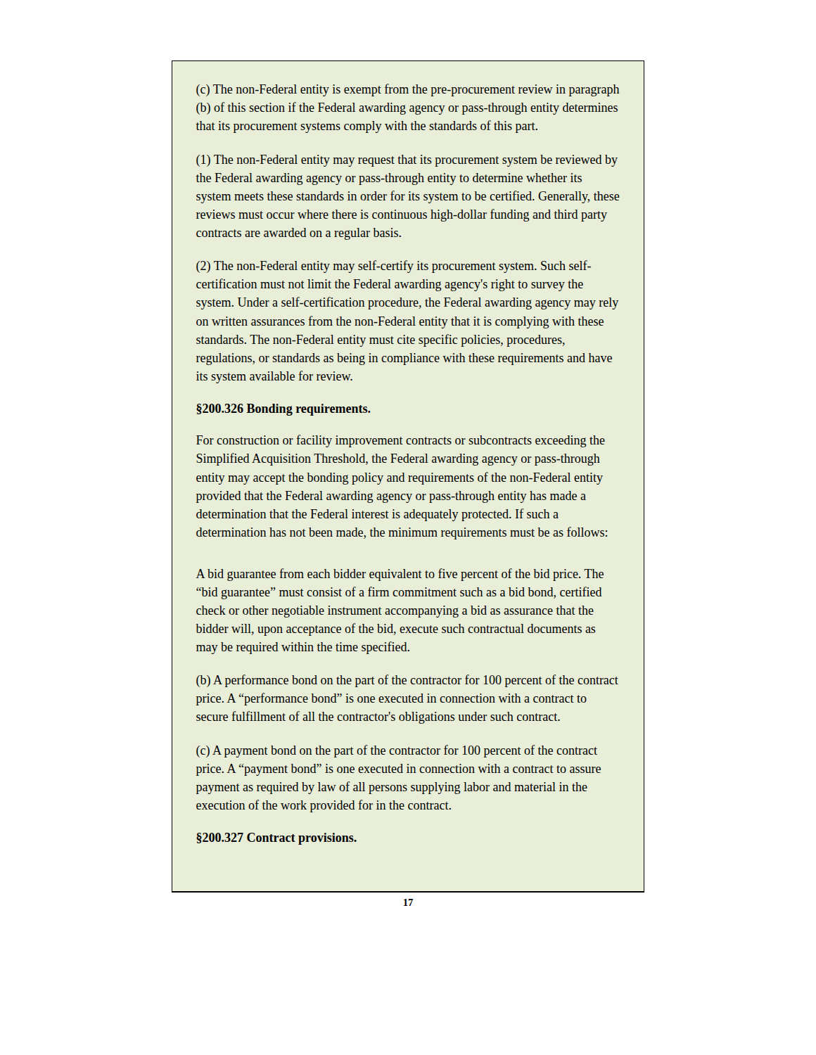(c) The non-Federal entity is exempt from the pre-procurement review in paragraph (b) of this section if the Federal awarding agency or pass-through entity determines that its procurement systems comply with the standards of this part.
(1) The non-Federal entity may request that its procurement system be reviewed by the Federal awarding agency or pass-through entity to determine whether its system meets these standards in order for its system to be certified. Generally, these reviews must occur where there is continuous high-dollar funding and third party contracts are awarded on a regular basis.
(2) The non-Federal entity may self-certify its procurement system. Such self-certification must not limit the Federal awarding agency's right to survey the system. Under a self-certification procedure, the Federal awarding agency may rely on written assurances from the non-Federal entity that it is complying with these standards. The non-Federal entity must cite specific policies, procedures, regulations, or standards as being in compliance with these requirements and have its system available for review.
§200.326 Bonding requirements.
For construction or facility improvement contracts or subcontracts exceeding the Simplified Acquisition Threshold, the Federal awarding agency or pass-through entity may accept the bonding policy and requirements of the non-Federal entity provided that the Federal awarding agency or pass-through entity has made a determination that the Federal interest is adequately protected. If such a determination has not been made, the minimum requirements must be as follows:
A bid guarantee from each bidder equivalent to five percent of the bid price. The “bid guarantee” must consist of a firm commitment such as a bid bond, certified check or other negotiable instrument accompanying a bid as assurance that the bidder will, upon acceptance of the bid, execute such contractual documents as may be required within the time specified.
(b) A performance bond on the part of the contractor for 100 percent of the contract price. A “performance bond” is one executed in connection with a contract to secure fulfillment of all the contractor's obligations under such contract.
(c) A payment bond on the part of the contractor for 100 percent of the contract price. A “payment bond” is one executed in connection with a contract to assure payment as required by law of all persons supplying labor and material in the execution of the work provided for in the contract.
§200.327 Contract provisions.
17